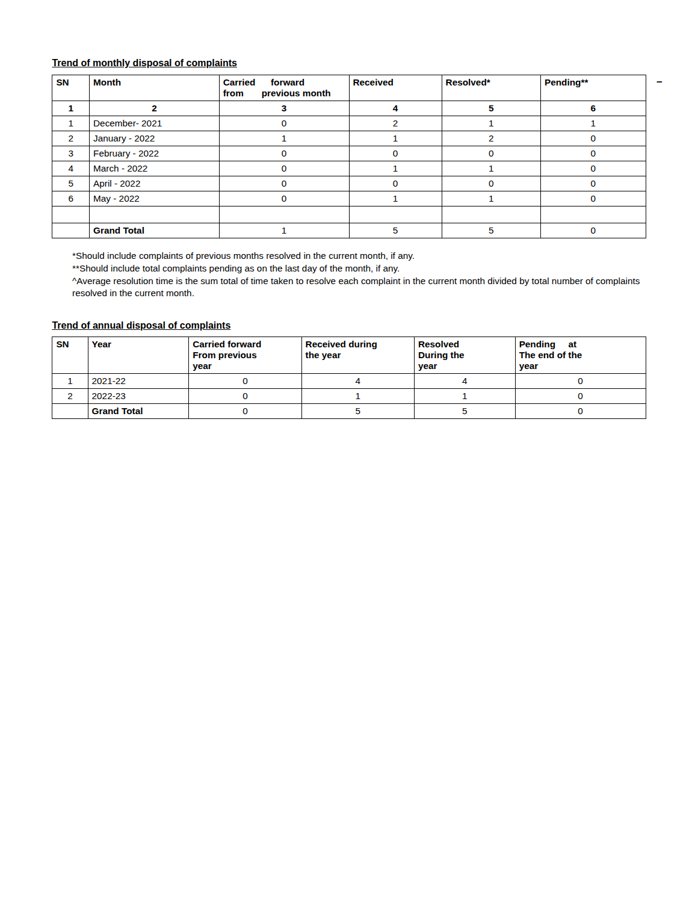Trend of monthly disposal of complaints
| SN | Month | Carried forward from previous month | Received | Resolved* | Pending** |
| --- | --- | --- | --- | --- | --- |
| 1 | 2 | 3 | 4 | 5 | 6 |
| 1 | December- 2021 | 0 | 2 | 1 | 1 |
| 2 | January - 2022 | 1 | 1 | 2 | 0 |
| 3 | February - 2022 | 0 | 0 | 0 | 0 |
| 4 | March - 2022 | 0 | 1 | 1 | 0 |
| 5 | April - 2022 | 0 | 0 | 0 | 0 |
| 6 | May - 2022 | 0 | 1 | 1 | 0 |
| | Grand Total | 1 | 5 | 5 | 0 |
*Should include complaints of previous months resolved in the current month, if any.
**Should include total complaints pending as on the last day of the month, if any.
^Average resolution time is the sum total of time taken to resolve each complaint in the current month divided by total number of complaints resolved in the current month.
Trend of annual disposal of complaints
| SN | Year | Carried forward From previous year | Received during the year | Resolved During the year | Pending at The end of the year |
| --- | --- | --- | --- | --- | --- |
| 1 | 2021-22 | 0 | 4 | 4 | 0 |
| 2 | 2022-23 | 0 | 1 | 1 | 0 |
| | Grand Total | 0 | 5 | 5 | 0 |